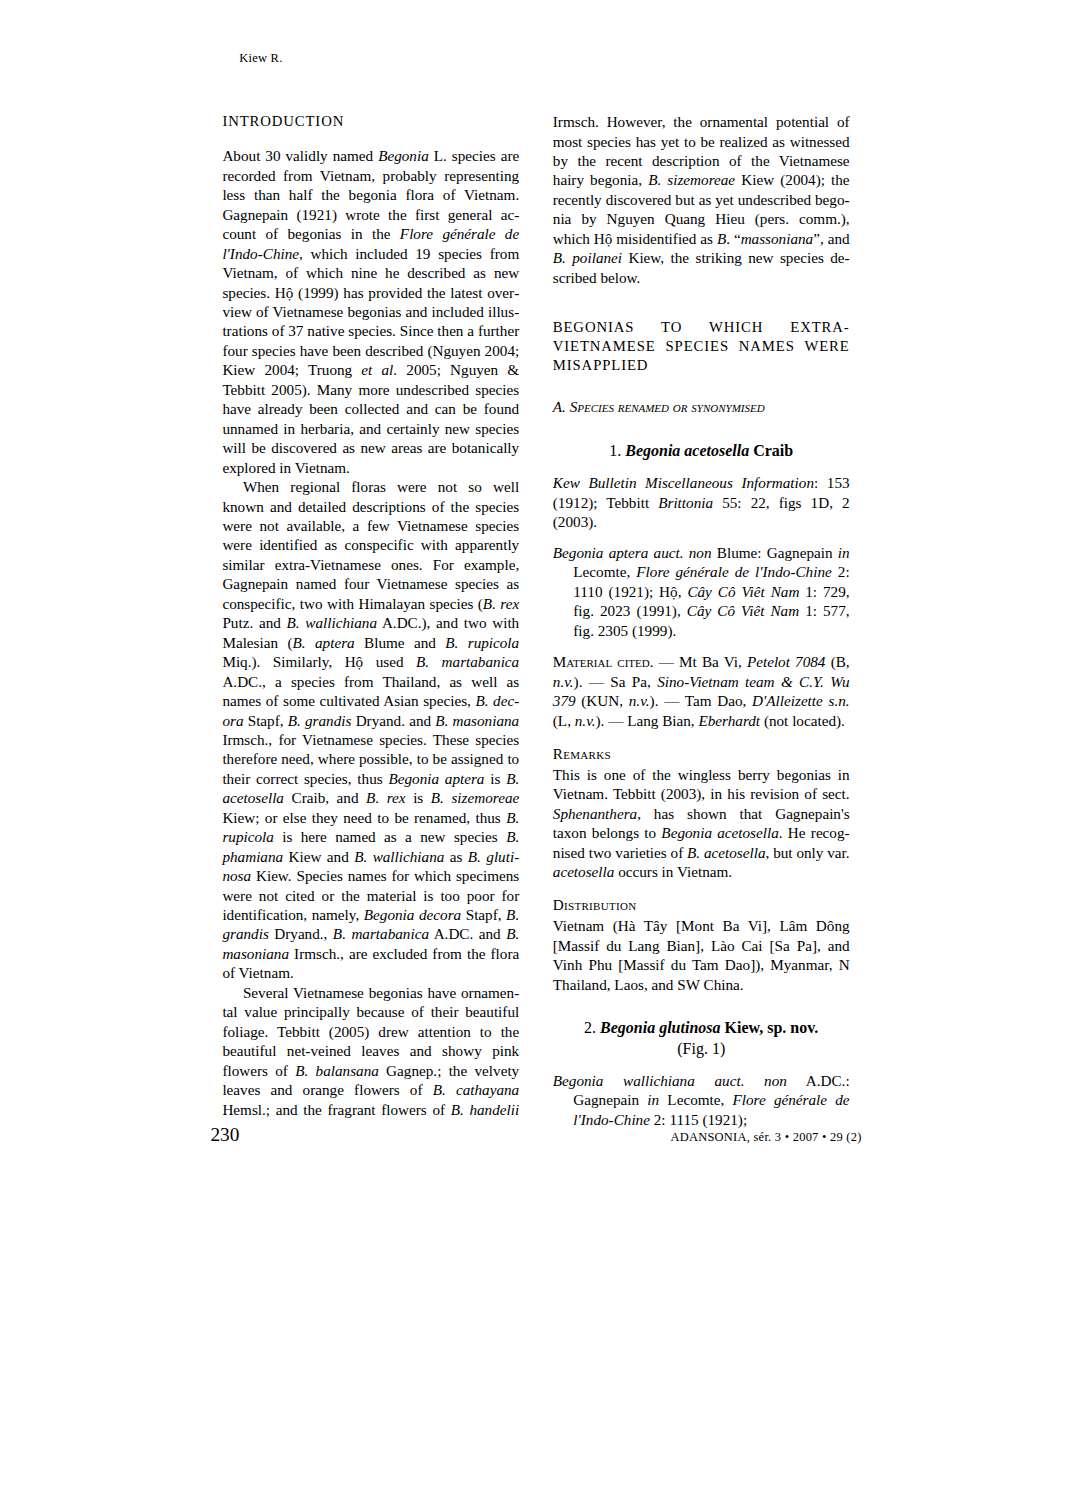Kiew R.
Introduction
About 30 validly named Begonia L. species are recorded from Vietnam, probably representing less than half the begonia flora of Vietnam. Gagnepain (1921) wrote the first general account of begonias in the Flore générale de l'Indo-Chine, which included 19 species from Vietnam, of which nine he described as new species. Hộ (1999) has provided the latest overview of Vietnamese begonias and included illustrations of 37 native species. Since then a further four species have been described (Nguyen 2004; Kiew 2004; Truong et al. 2005; Nguyen & Tebbitt 2005). Many more undescribed species have already been collected and can be found unnamed in herbaria, and certainly new species will be discovered as new areas are botanically explored in Vietnam.
When regional floras were not so well known and detailed descriptions of the species were not available, a few Vietnamese species were identified as conspecific with apparently similar extra-Vietnamese ones. For example, Gagnepain named four Vietnamese species as conspecific, two with Himalayan species (B. rex Putz. and B. wallichiana A.DC.), and two with Malesian (B. aptera Blume and B. rupicola Miq.). Similarly, Hộ used B. martabanica A.DC., a species from Thailand, as well as names of some cultivated Asian species, B. decora Stapf, B. grandis Dryand. and B. masoniana Irmsch., for Vietnamese species. These species therefore need, where possible, to be assigned to their correct species, thus Begonia aptera is B. acetosella Craib, and B. rex is B. sizemoreae Kiew; or else they need to be renamed, thus B. rupicola is here named as a new species B. phamiana Kiew and B. wallichiana as B. glutinosa Kiew. Species names for which specimens were not cited or the material is too poor for identification, namely, Begonia decora Stapf, B. grandis Dryand., B. martabanica A.DC. and B. masoniana Irmsch., are excluded from the flora of Vietnam.
Several Vietnamese begonias have ornamental value principally because of their beautiful foliage. Tebbitt (2005) drew attention to the beautiful net-veined leaves and showy pink flowers of B. balansana Gagnep.; the velvety leaves and orange flowers of B. cathayana Hemsl.; and the fragrant flowers of B. handelii Irmsch. However, the ornamental potential of most species has yet to be realized as witnessed by the recent description of the Vietnamese hairy begonia, B. sizemoreae Kiew (2004); the recently discovered but as yet undescribed begonia by Nguyen Quang Hieu (pers. comm.), which Hộ misidentified as B. “massoniana”, and B. poilanei Kiew, the striking new species described below.
Begonias to which extra-Vietnamese species names were misapplied
A. Species renamed or synonymised
1. Begonia acetosella Craib
Kew Bulletin Miscellaneous Information: 153 (1912); Tebbitt Brittonia 55: 22, figs 1D, 2 (2003).
Begonia aptera auct. non Blume: Gagnepain in Lecomte, Flore générale de l'Indo-Chine 2: 1110 (1921); Hộ, Cây Cô Viêt Nam 1: 729, fig. 2023 (1991), Cây Cô Viêt Nam 1: 577, fig. 2305 (1999).
Material cited. — Mt Ba Vi, Petelot 7084 (B, n.v.). — Sa Pa, Sino-Vietnam team & C.Y. Wu 379 (KUN, n.v.). — Tam Dao, D'Alleizette s.n. (L, n.v.). — Lang Bian, Eberhardt (not located).
Remarks
This is one of the wingless berry begonias in Vietnam. Tebbitt (2003), in his revision of sect. Sphenanthera, has shown that Gagnepain's taxon belongs to Begonia acetosella. He recognised two varieties of B. acetosella, but only var. acetosella occurs in Vietnam.
Distribution
Vietnam (Hà Tây [Mont Ba Vi], Lâm Dông [Massif du Lang Bian], Lào Cai [Sa Pa], and Vinh Phu [Massif du Tam Dao]), Myanmar, N Thailand, Laos, and SW China.
2. Begonia glutinosa Kiew, sp. nov.(Fig. 1)
Begonia wallichiana auct. non A.DC.: Gagnepain in Lecomte, Flore générale de l'Indo-Chine 2: 1115 (1921);
230
ADANSONIA, sér. 3 • 2007 • 29 (2)